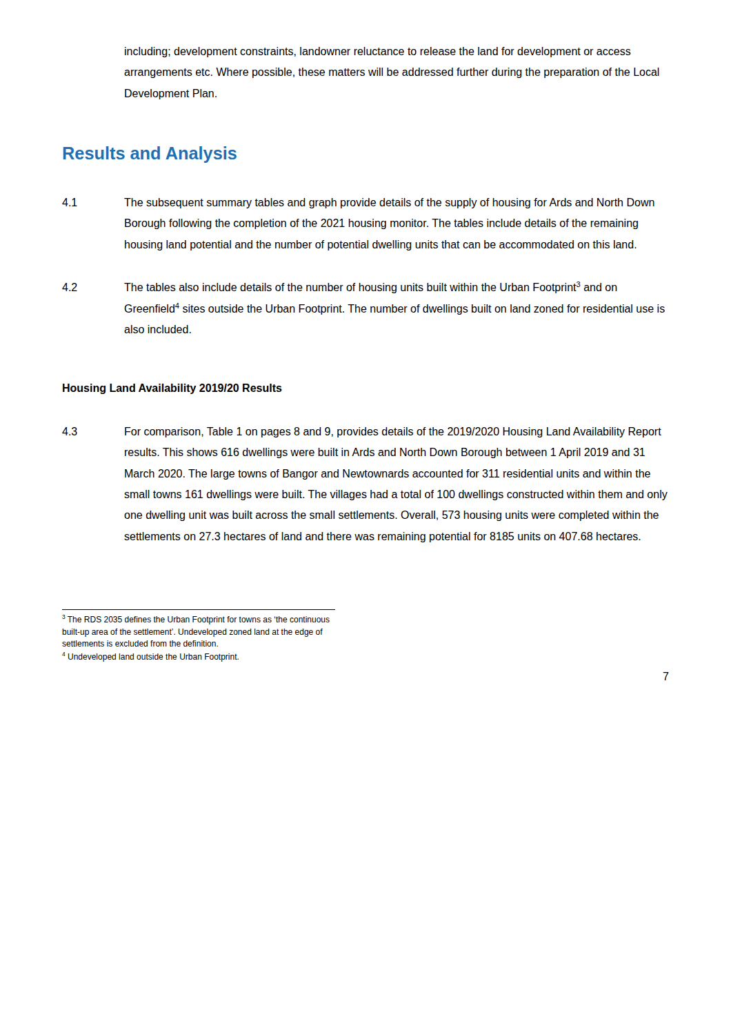including; development constraints, landowner reluctance to release the land for development or access arrangements etc. Where possible, these matters will be addressed further during the preparation of the Local Development Plan.
Results and Analysis
4.1
The subsequent summary tables and graph provide details of the supply of housing for Ards and North Down Borough following the completion of the 2021 housing monitor. The tables include details of the remaining housing land potential and the number of potential dwelling units that can be accommodated on this land.
4.2
The tables also include details of the number of housing units built within the Urban Footprint3 and on Greenfield4 sites outside the Urban Footprint. The number of dwellings built on land zoned for residential use is also included.
Housing Land Availability 2019/20 Results
4.3
For comparison, Table 1 on pages 8 and 9, provides details of the 2019/2020 Housing Land Availability Report results. This shows 616 dwellings were built in Ards and North Down Borough between 1 April 2019 and 31 March 2020. The large towns of Bangor and Newtownards accounted for 311 residential units and within the small towns 161 dwellings were built. The villages had a total of 100 dwellings constructed within them and only one dwelling unit was built across the small settlements. Overall, 573 housing units were completed within the settlements on 27.3 hectares of land and there was remaining potential for 8185 units on 407.68 hectares.
3 The RDS 2035 defines the Urban Footprint for towns as ‘the continuous built-up area of the settlement’. Undeveloped zoned land at the edge of settlements is excluded from the definition.
4 Undeveloped land outside the Urban Footprint.
7